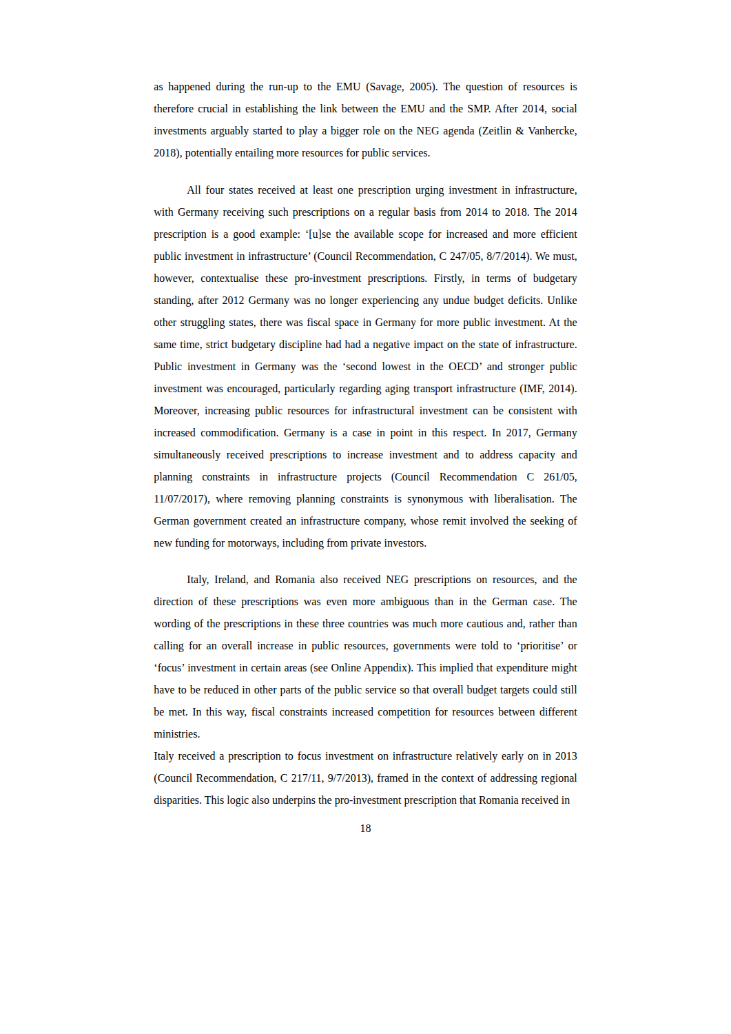as happened during the run-up to the EMU (Savage, 2005). The question of resources is therefore crucial in establishing the link between the EMU and the SMP. After 2014, social investments arguably started to play a bigger role on the NEG agenda (Zeitlin & Vanhercke, 2018), potentially entailing more resources for public services.
All four states received at least one prescription urging investment in infrastructure, with Germany receiving such prescriptions on a regular basis from 2014 to 2018. The 2014 prescription is a good example: ‘[u]se the available scope for increased and more efficient public investment in infrastructure’ (Council Recommendation, C 247/05, 8/7/2014). We must, however, contextualise these pro-investment prescriptions. Firstly, in terms of budgetary standing, after 2012 Germany was no longer experiencing any undue budget deficits. Unlike other struggling states, there was fiscal space in Germany for more public investment. At the same time, strict budgetary discipline had had a negative impact on the state of infrastructure. Public investment in Germany was the ‘second lowest in the OECD’ and stronger public investment was encouraged, particularly regarding aging transport infrastructure (IMF, 2014). Moreover, increasing public resources for infrastructural investment can be consistent with increased commodification. Germany is a case in point in this respect. In 2017, Germany simultaneously received prescriptions to increase investment and to address capacity and planning constraints in infrastructure projects (Council Recommendation C 261/05, 11/07/2017), where removing planning constraints is synonymous with liberalisation. The German government created an infrastructure company, whose remit involved the seeking of new funding for motorways, including from private investors.
Italy, Ireland, and Romania also received NEG prescriptions on resources, and the direction of these prescriptions was even more ambiguous than in the German case. The wording of the prescriptions in these three countries was much more cautious and, rather than calling for an overall increase in public resources, governments were told to ‘prioritise’ or ‘focus’ investment in certain areas (see Online Appendix). This implied that expenditure might have to be reduced in other parts of the public service so that overall budget targets could still be met. In this way, fiscal constraints increased competition for resources between different ministries.
Italy received a prescription to focus investment on infrastructure relatively early on in 2013 (Council Recommendation, C 217/11, 9/7/2013), framed in the context of addressing regional disparities. This logic also underpins the pro-investment prescription that Romania received in
18